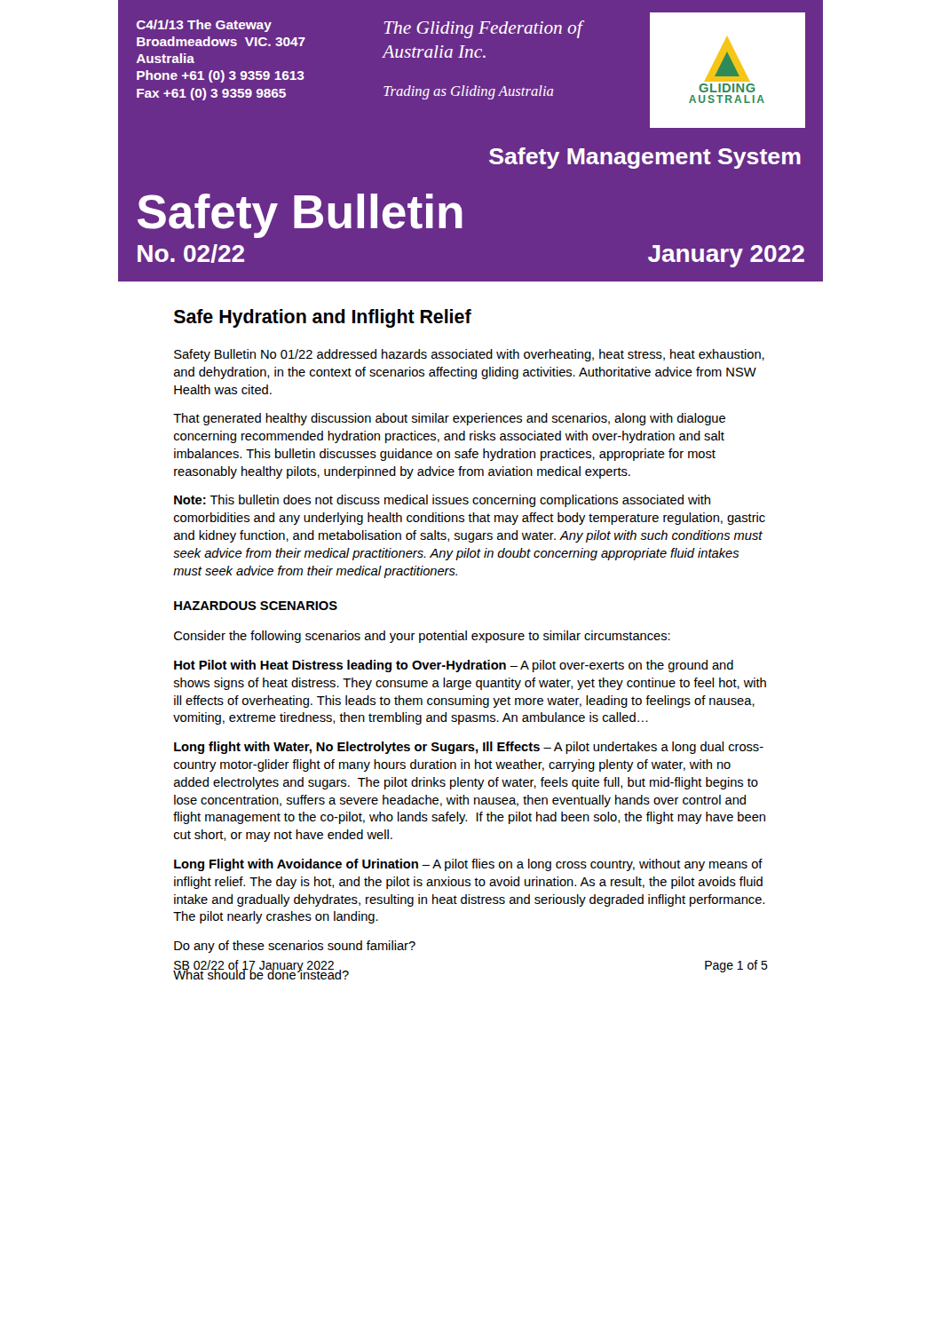C4/1/13 The Gateway
Broadmeadows VIC. 3047
Australia
Phone +61 (0) 3 9359 1613
Fax +61 (0) 3 9359 9865
The Gliding Federation of
Australia Inc. Trading as Gliding Australia
GLIDINGAUSTRALIA
Safety Management System
Safety Bulletin
No. 02/22 January 2022
Safe Hydration and Inflight Relief
Safety Bulletin No 01/22 addressed hazards associated with overheating, heat stress, heat exhaustion, and dehydration, in the context of scenarios affecting gliding activities. Authoritative advice from NSW Health was cited.
That generated healthy discussion about similar experiences and scenarios, along with dialogue concerning recommended hydration practices, and risks associated with over-hydration and salt imbalances. This bulletin discusses guidance on safe hydration practices, appropriate for most reasonably healthy pilots, underpinned by advice from aviation medical experts.
Note: This bulletin does not discuss medical issues concerning complications associated with comorbidities and any underlying health conditions that may affect body temperature regulation, gastric and kidney function, and metabolisation of salts, sugars and water. Any pilot with such conditions must seek advice from their medical practitioners. Any pilot in doubt concerning appropriate fluid intakes must seek advice from their medical practitioners.
HAZARDOUS SCENARIOS
Consider the following scenarios and your potential exposure to similar circumstances:
Hot Pilot with Heat Distress leading to Over-Hydration – A pilot over-exerts on the ground and shows signs of heat distress. They consume a large quantity of water, yet they continue to feel hot, with ill effects of overheating. This leads to them consuming yet more water, leading to feelings of nausea, vomiting, extreme tiredness, then trembling and spasms. An ambulance is called…
Long flight with Water, No Electrolytes or Sugars, Ill Effects – A pilot undertakes a long dual cross-country motor-glider flight of many hours duration in hot weather, carrying plenty of water, with no added electrolytes and sugars. The pilot drinks plenty of water, feels quite full, but mid-flight begins to lose concentration, suffers a severe headache, with nausea, then eventually hands over control and flight management to the co-pilot, who lands safely. If the pilot had been solo, the flight may have been cut short, or may not have ended well.
Long Flight with Avoidance of Urination – A pilot flies on a long cross country, without any means of inflight relief. The day is hot, and the pilot is anxious to avoid urination. As a result, the pilot avoids fluid intake and gradually dehydrates, resulting in heat distress and seriously degraded inflight performance. The pilot nearly crashes on landing.
Do any of these scenarios sound familiar?
What should be done instead?
SB 02/22 of 17 January 2022 Page 1 of 5